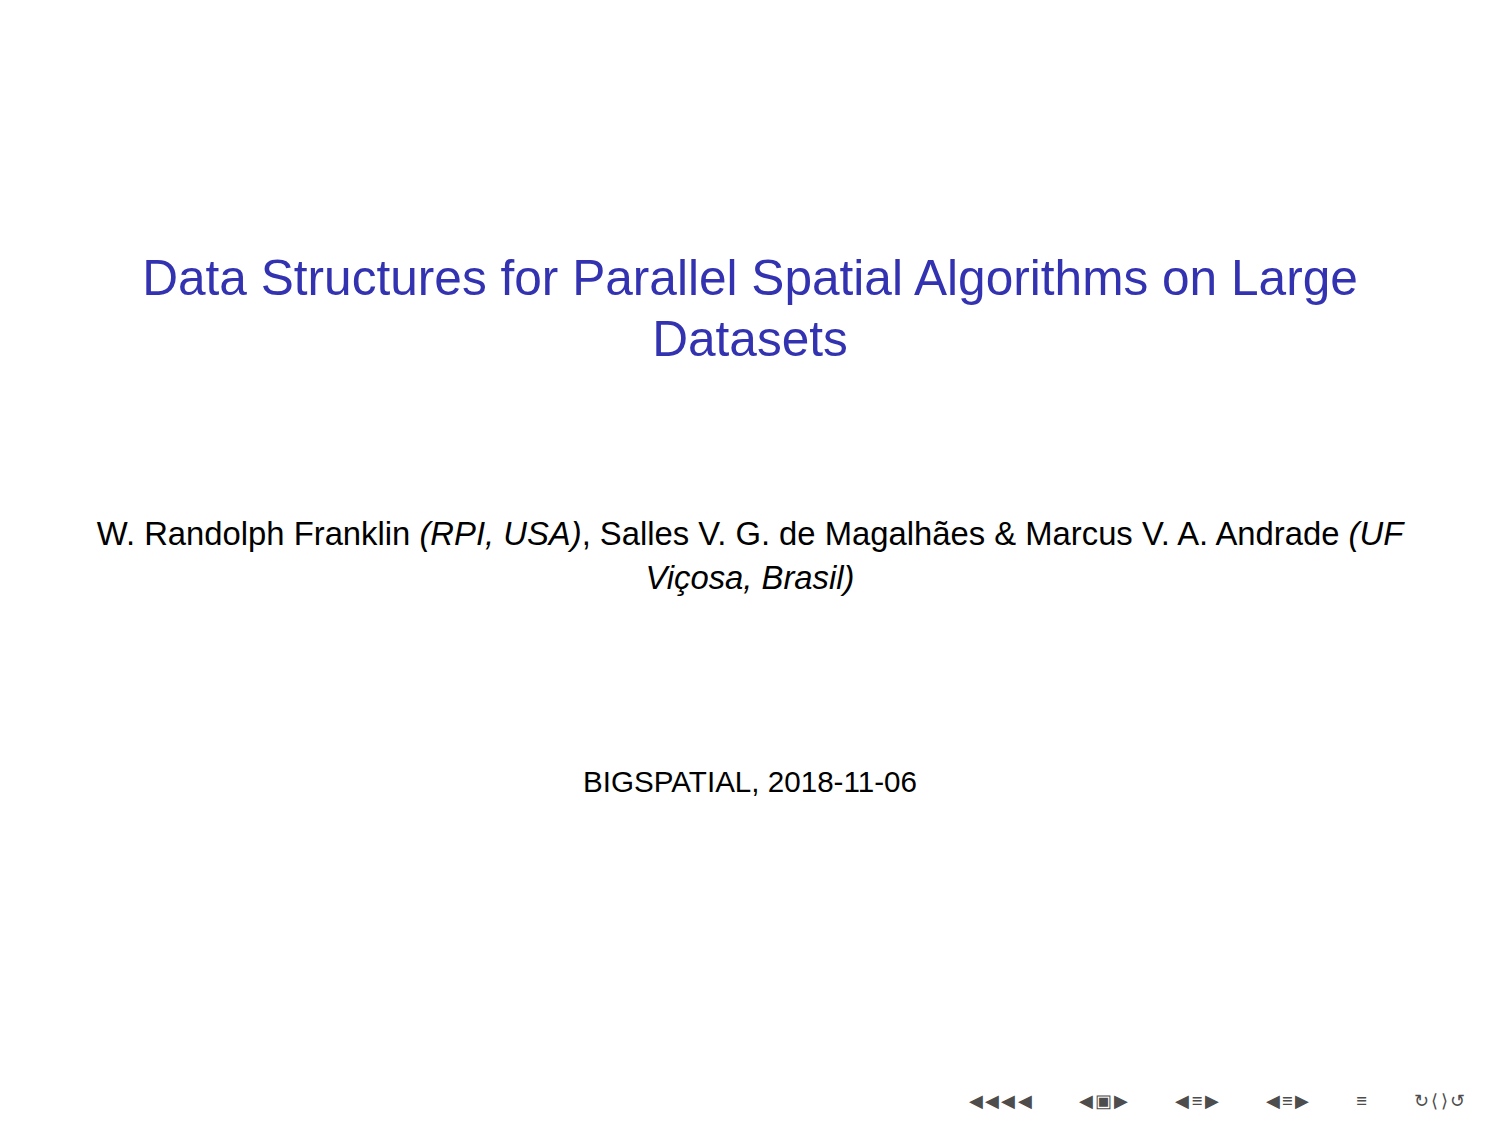Data Structures for Parallel Spatial Algorithms on Large Datasets
W. Randolph Franklin (RPI, USA), Salles V. G. de Magalhães & Marcus V. A. Andrade (UF Viçosa, Brasil)
BIGSPATIAL, 2018-11-06
◀◀◀◀ ◀▣▶ ◀≡▶ ◀≡▶ ≡ ↻⟨⟩↺